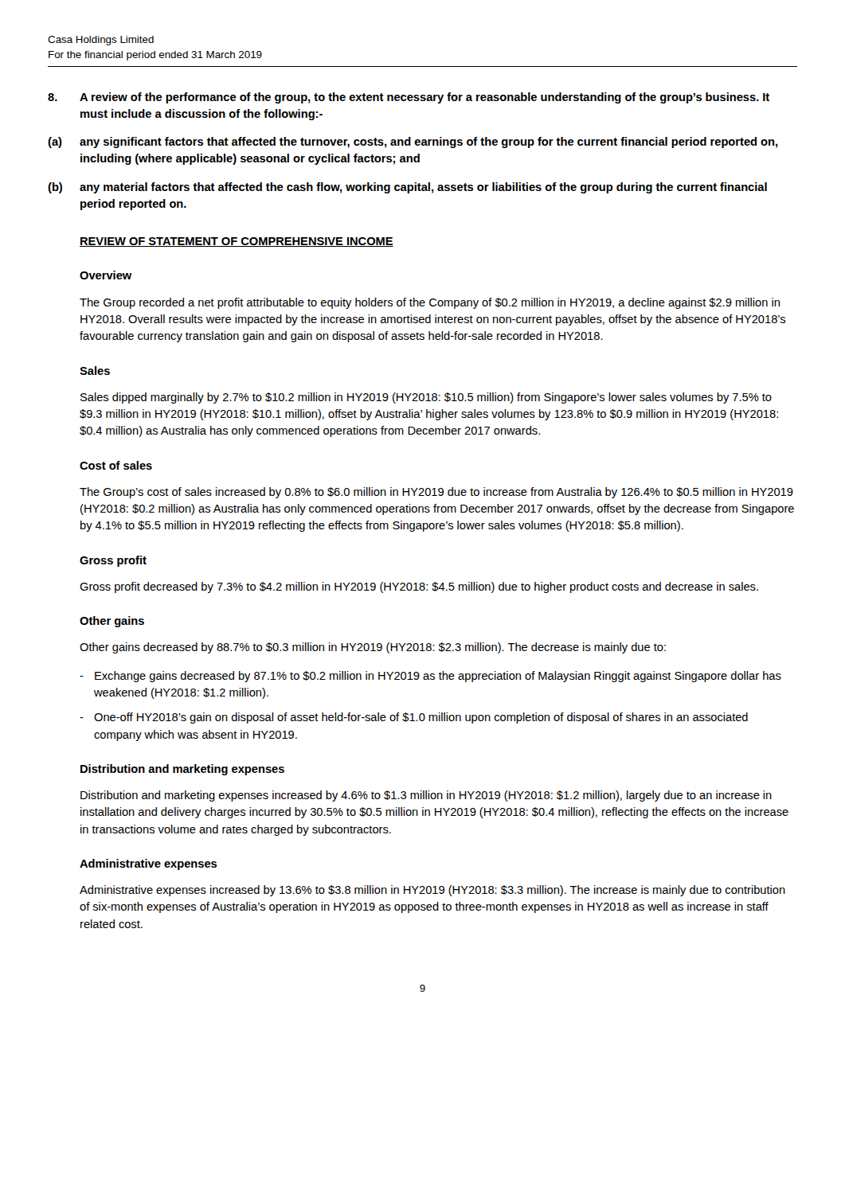Casa Holdings Limited
For the financial period ended 31 March 2019
8.
A review of the performance of the group, to the extent necessary for a reasonable understanding of the group’s business. It must include a discussion of the following:-
(a)
any significant factors that affected the turnover, costs, and earnings of the group for the current financial period reported on, including (where applicable) seasonal or cyclical factors; and
(b)
any material factors that affected the cash flow, working capital, assets or liabilities of the group during the current financial period reported on.
REVIEW OF STATEMENT OF COMPREHENSIVE INCOME
Overview
The Group recorded a net profit attributable to equity holders of the Company of $0.2 million in HY2019, a decline against $2.9 million in HY2018. Overall results were impacted by the increase in amortised interest on non-current payables, offset by the absence of HY2018’s favourable currency translation gain and gain on disposal of assets held-for-sale recorded in HY2018.
Sales
Sales dipped marginally by 2.7% to $10.2 million in HY2019 (HY2018: $10.5 million) from Singapore’s lower sales volumes by 7.5% to $9.3 million in HY2019 (HY2018: $10.1 million), offset by Australia’ higher sales volumes by 123.8% to $0.9 million in HY2019 (HY2018: $0.4 million) as Australia has only commenced operations from December 2017 onwards.
Cost of sales
The Group’s cost of sales increased by 0.8% to $6.0 million in HY2019 due to increase from Australia by 126.4% to $0.5 million in HY2019 (HY2018: $0.2 million) as Australia has only commenced operations from December 2017 onwards, offset by the decrease from Singapore by 4.1% to $5.5 million in HY2019 reflecting the effects from Singapore’s lower sales volumes (HY2018: $5.8 million).
Gross profit
Gross profit decreased by 7.3% to $4.2 million in HY2019 (HY2018: $4.5 million) due to higher product costs and decrease in sales.
Other gains
Other gains decreased by 88.7% to $0.3 million in HY2019 (HY2018: $2.3 million). The decrease is mainly due to:
Exchange gains decreased by 87.1% to $0.2 million in HY2019 as the appreciation of Malaysian Ringgit against Singapore dollar has weakened (HY2018: $1.2 million).
One-off HY2018’s gain on disposal of asset held-for-sale of $1.0 million upon completion of disposal of shares in an associated company which was absent in HY2019.
Distribution and marketing expenses
Distribution and marketing expenses increased by 4.6% to $1.3 million in HY2019 (HY2018: $1.2 million), largely due to an increase in installation and delivery charges incurred by 30.5% to $0.5 million in HY2019 (HY2018: $0.4 million), reflecting the effects on the increase in transactions volume and rates charged by subcontractors.
Administrative expenses
Administrative expenses increased by 13.6% to $3.8 million in HY2019 (HY2018: $3.3 million). The increase is mainly due to contribution of six-month expenses of Australia’s operation in HY2019 as opposed to three-month expenses in HY2018 as well as increase in staff related cost.
9